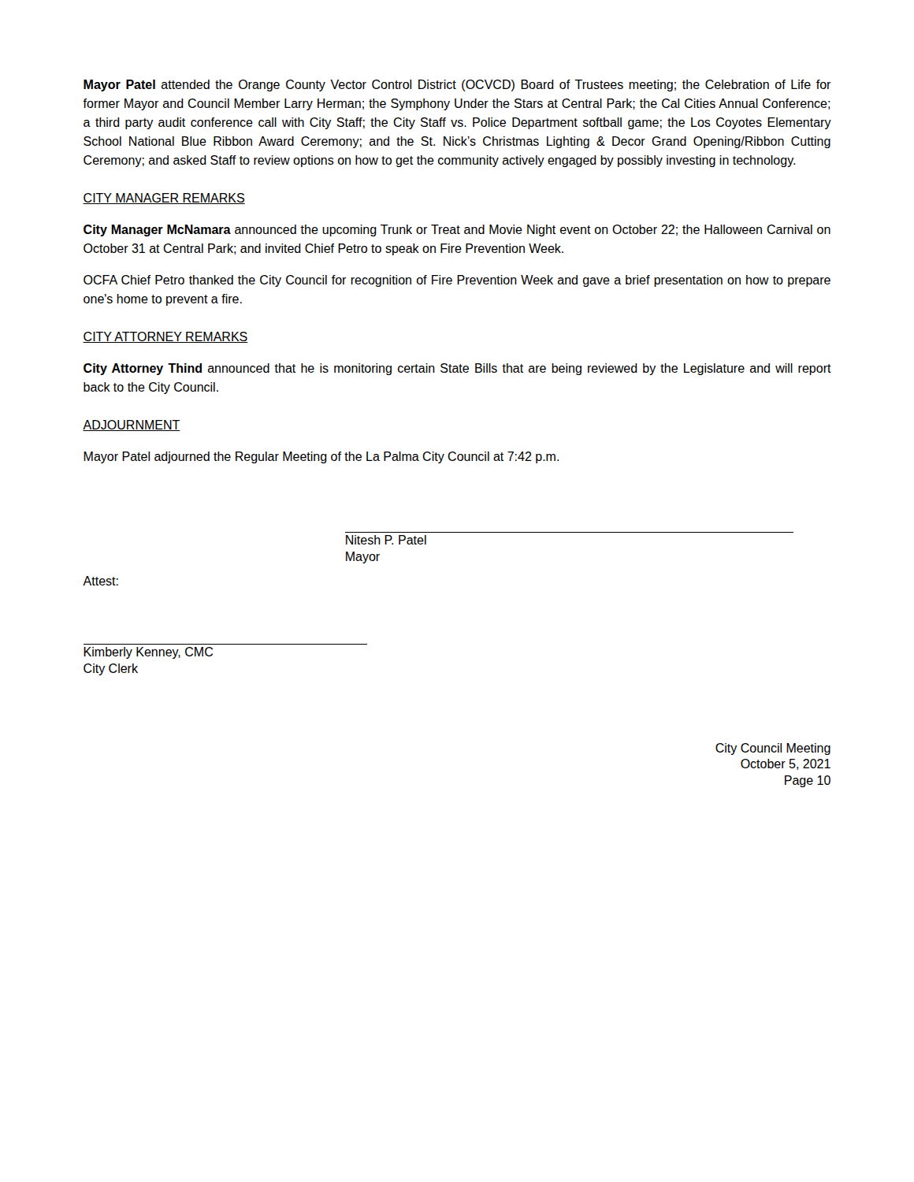Mayor Patel attended the Orange County Vector Control District (OCVCD) Board of Trustees meeting; the Celebration of Life for former Mayor and Council Member Larry Herman; the Symphony Under the Stars at Central Park; the Cal Cities Annual Conference; a third party audit conference call with City Staff; the City Staff vs. Police Department softball game; the Los Coyotes Elementary School National Blue Ribbon Award Ceremony; and the St. Nick’s Christmas Lighting & Decor Grand Opening/Ribbon Cutting Ceremony; and asked Staff to review options on how to get the community actively engaged by possibly investing in technology.
CITY MANAGER REMARKS
City Manager McNamara announced the upcoming Trunk or Treat and Movie Night event on October 22; the Halloween Carnival on October 31 at Central Park; and invited Chief Petro to speak on Fire Prevention Week.
OCFA Chief Petro thanked the City Council for recognition of Fire Prevention Week and gave a brief presentation on how to prepare one's home to prevent a fire.
CITY ATTORNEY REMARKS
City Attorney Thind announced that he is monitoring certain State Bills that are being reviewed by the Legislature and will report back to the City Council.
ADJOURNMENT
Mayor Patel adjourned the Regular Meeting of the La Palma City Council at 7:42 p.m.
Nitesh P. Patel
Mayor
Attest:
Kimberly Kenney, CMC
City Clerk
City Council Meeting
October 5, 2021
Page 10